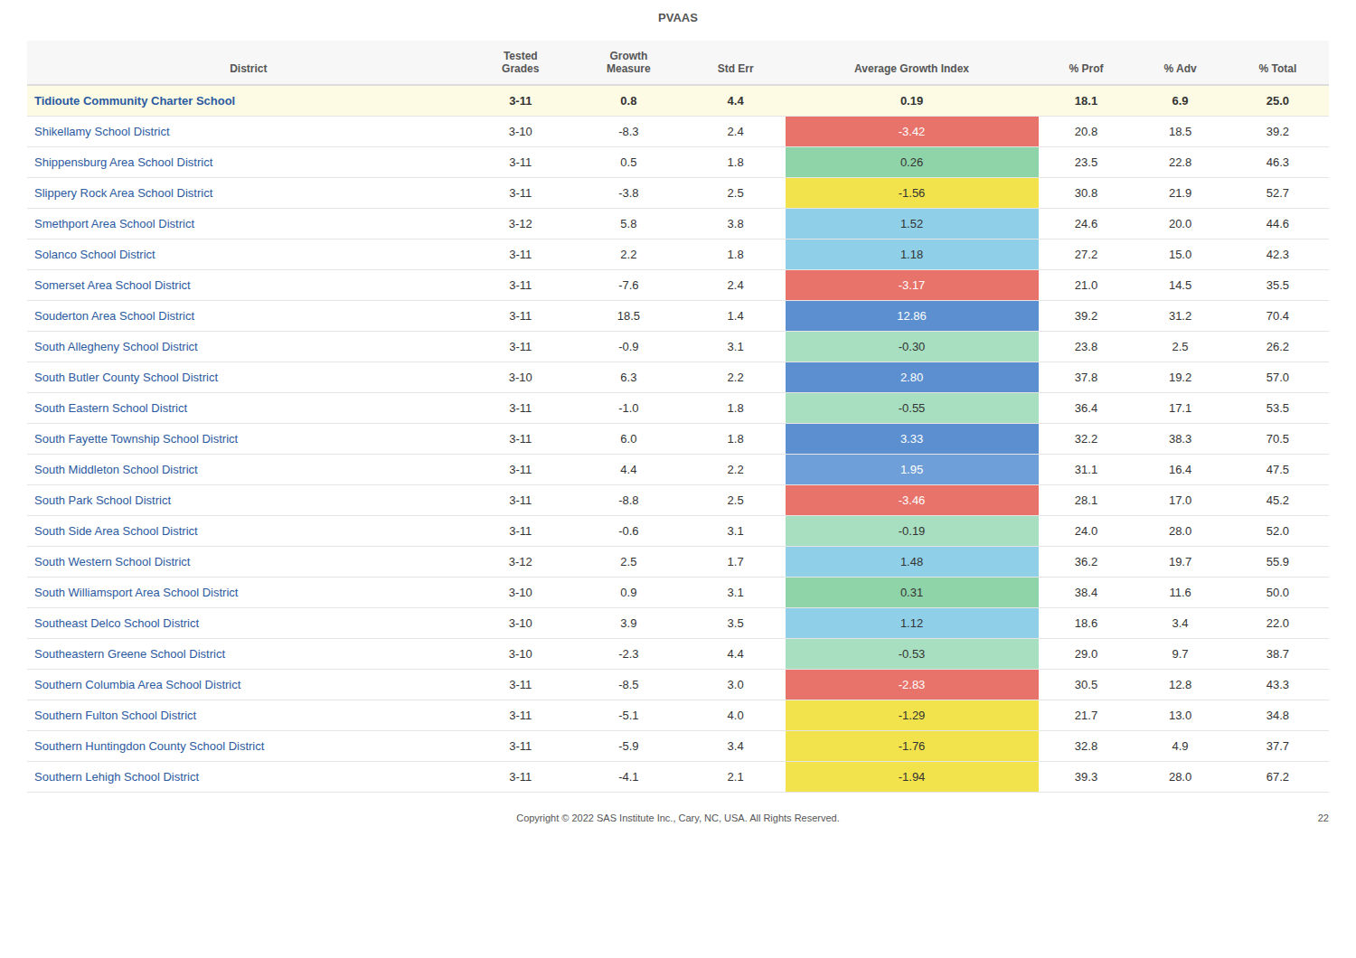PVAAS
| District | Tested Grades | Growth Measure | Std Err | Average Growth Index | % Prof | % Adv | % Total |
| --- | --- | --- | --- | --- | --- | --- | --- |
| Tidioute Community Charter School | 3-11 | 0.8 | 4.4 | 0.19 | 18.1 | 6.9 | 25.0 |
| Shikellamy School District | 3-10 | -8.3 | 2.4 | -3.42 | 20.8 | 18.5 | 39.2 |
| Shippensburg Area School District | 3-11 | 0.5 | 1.8 | 0.26 | 23.5 | 22.8 | 46.3 |
| Slippery Rock Area School District | 3-11 | -3.8 | 2.5 | -1.56 | 30.8 | 21.9 | 52.7 |
| Smethport Area School District | 3-12 | 5.8 | 3.8 | 1.52 | 24.6 | 20.0 | 44.6 |
| Solanco School District | 3-11 | 2.2 | 1.8 | 1.18 | 27.2 | 15.0 | 42.3 |
| Somerset Area School District | 3-11 | -7.6 | 2.4 | -3.17 | 21.0 | 14.5 | 35.5 |
| Souderton Area School District | 3-11 | 18.5 | 1.4 | 12.86 | 39.2 | 31.2 | 70.4 |
| South Allegheny School District | 3-11 | -0.9 | 3.1 | -0.30 | 23.8 | 2.5 | 26.2 |
| South Butler County School District | 3-10 | 6.3 | 2.2 | 2.80 | 37.8 | 19.2 | 57.0 |
| South Eastern School District | 3-11 | -1.0 | 1.8 | -0.55 | 36.4 | 17.1 | 53.5 |
| South Fayette Township School District | 3-11 | 6.0 | 1.8 | 3.33 | 32.2 | 38.3 | 70.5 |
| South Middleton School District | 3-11 | 4.4 | 2.2 | 1.95 | 31.1 | 16.4 | 47.5 |
| South Park School District | 3-11 | -8.8 | 2.5 | -3.46 | 28.1 | 17.0 | 45.2 |
| South Side Area School District | 3-11 | -0.6 | 3.1 | -0.19 | 24.0 | 28.0 | 52.0 |
| South Western School District | 3-12 | 2.5 | 1.7 | 1.48 | 36.2 | 19.7 | 55.9 |
| South Williamsport Area School District | 3-10 | 0.9 | 3.1 | 0.31 | 38.4 | 11.6 | 50.0 |
| Southeast Delco School District | 3-10 | 3.9 | 3.5 | 1.12 | 18.6 | 3.4 | 22.0 |
| Southeastern Greene School District | 3-10 | -2.3 | 4.4 | -0.53 | 29.0 | 9.7 | 38.7 |
| Southern Columbia Area School District | 3-11 | -8.5 | 3.0 | -2.83 | 30.5 | 12.8 | 43.3 |
| Southern Fulton School District | 3-11 | -5.1 | 4.0 | -1.29 | 21.7 | 13.0 | 34.8 |
| Southern Huntingdon County School District | 3-11 | -5.9 | 3.4 | -1.76 | 32.8 | 4.9 | 37.7 |
| Southern Lehigh School District | 3-11 | -4.1 | 2.1 | -1.94 | 39.3 | 28.0 | 67.2 |
Copyright © 2022 SAS Institute Inc., Cary, NC, USA. All Rights Reserved. 22